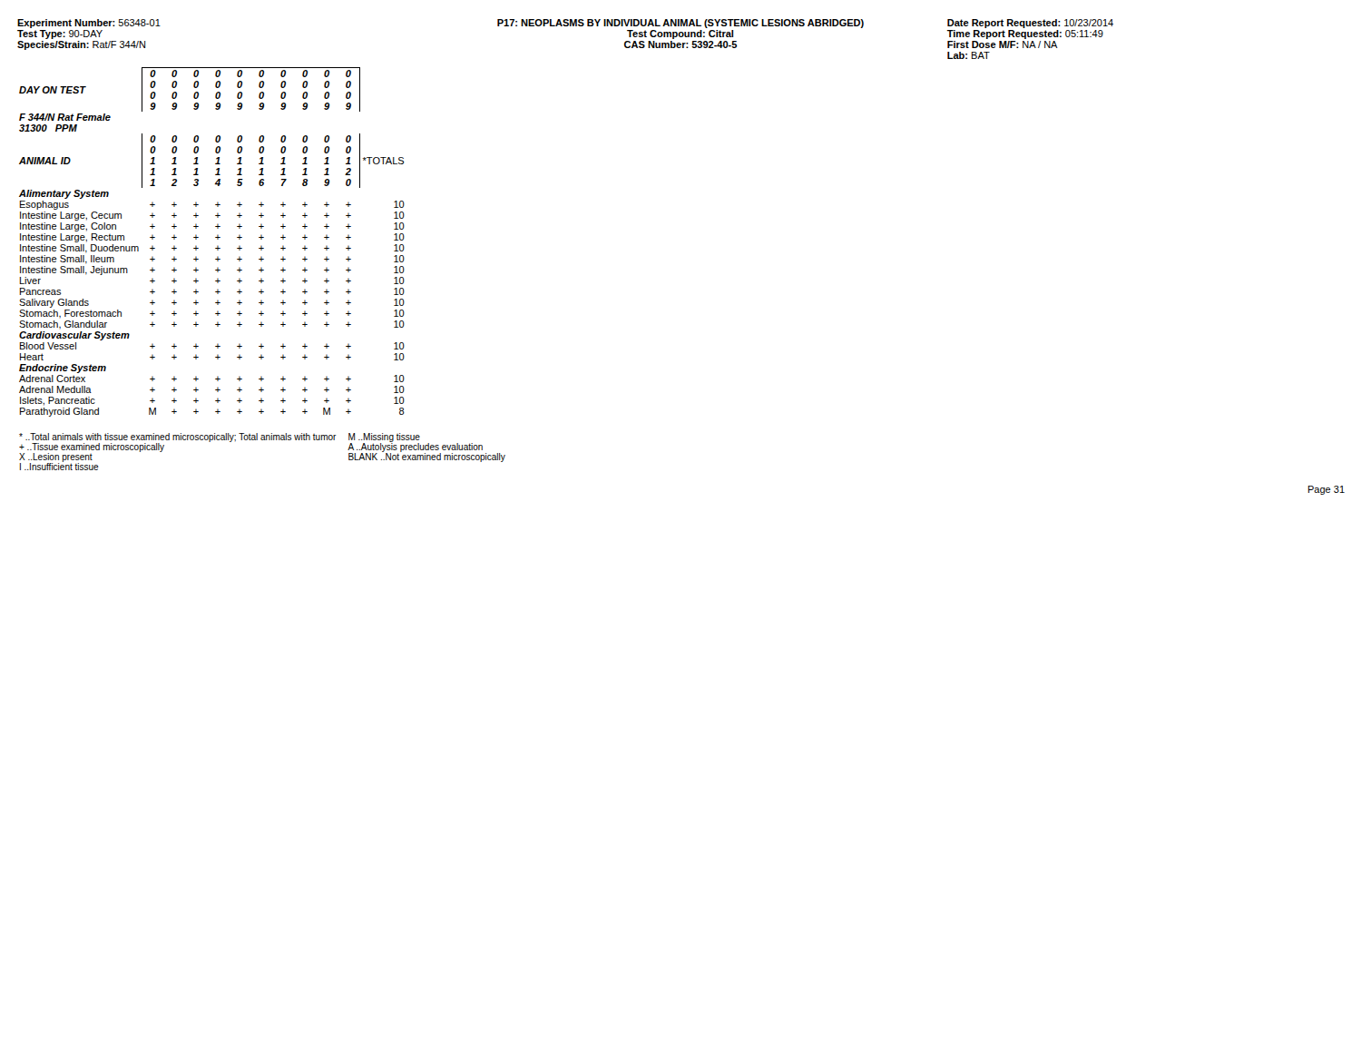| Experiment Number: 56348-01 Test Type: 90-DAY Species/Strain: Rat/F 344/N | P17: NEOPLASMS BY INDIVIDUAL ANIMAL (SYSTEMIC LESIONS ABRIDGED) Test Compound: Citral CAS Number: 5392-40-5 | Date Report Requested: 10/23/2014 Time Report Requested: 05:11:49 First Dose M/F: NA / NA Lab: BAT |
| DAY ON TEST | 0 0 0 9 | 0 0 0 9 | 0 0 0 9 | 0 0 0 9 | 0 0 0 9 | 0 0 0 9 | 0 0 0 9 | 0 0 0 9 | 0 0 0 9 | 0 0 0 9 | |
| F 344/N Rat Female 31300 PPM | | |
| ANIMAL ID | 0 0 1 1 1 | 0 0 1 1 2 | 0 0 1 1 3 | 0 0 1 1 4 | 0 0 1 1 5 | 0 0 1 1 6 | 0 0 1 1 7 | 0 0 1 1 8 | 0 0 1 1 9 | 0 0 1 2 0 | *TOTALS |
| Alimentary System |
| Esophagus | + | + | + | + | + | + | + | + | + | + | 10 |
| Intestine Large, Cecum | + | + | + | + | + | + | + | + | + | + | 10 |
| Intestine Large, Colon | + | + | + | + | + | + | + | + | + | + | 10 |
| Intestine Large, Rectum | + | + | + | + | + | + | + | + | + | + | 10 |
| Intestine Small, Duodenum | + | + | + | + | + | + | + | + | + | + | 10 |
| Intestine Small, Ileum | + | + | + | + | + | + | + | + | + | + | 10 |
| Intestine Small, Jejunum | + | + | + | + | + | + | + | + | + | + | 10 |
| Liver | + | + | + | + | + | + | + | + | + | + | 10 |
| Pancreas | + | + | + | + | + | + | + | + | + | + | 10 |
| Salivary Glands | + | + | + | + | + | + | + | + | + | + | 10 |
| Stomach, Forestomach | + | + | + | + | + | + | + | + | + | + | 10 |
| Stomach, Glandular | + | + | + | + | + | + | + | + | + | + | 10 |
| Cardiovascular System |
| Blood Vessel | + | + | + | + | + | + | + | + | + | + | 10 |
| Heart | + | + | + | + | + | + | + | + | + | + | 10 |
| Endocrine System |
| Adrenal Cortex | + | + | + | + | + | + | + | + | + | + | 10 |
| Adrenal Medulla | + | + | + | + | + | + | + | + | + | + | 10 |
| Islets, Pancreatic | + | + | + | + | + | + | + | + | + | + | 10 |
| Parathyroid Gland | M | + | + | + | + | + | + | + | M | + | 8 |
| * ..Total animals with tissue examined microscopically; Total animals with tumor + ..Tissue examined microscopically X ..Lesion present I ..Insufficient tissue | M ..Missing tissue A ..Autolysis precludes evaluation BLANK ..Not examined microscopically |
Page 31